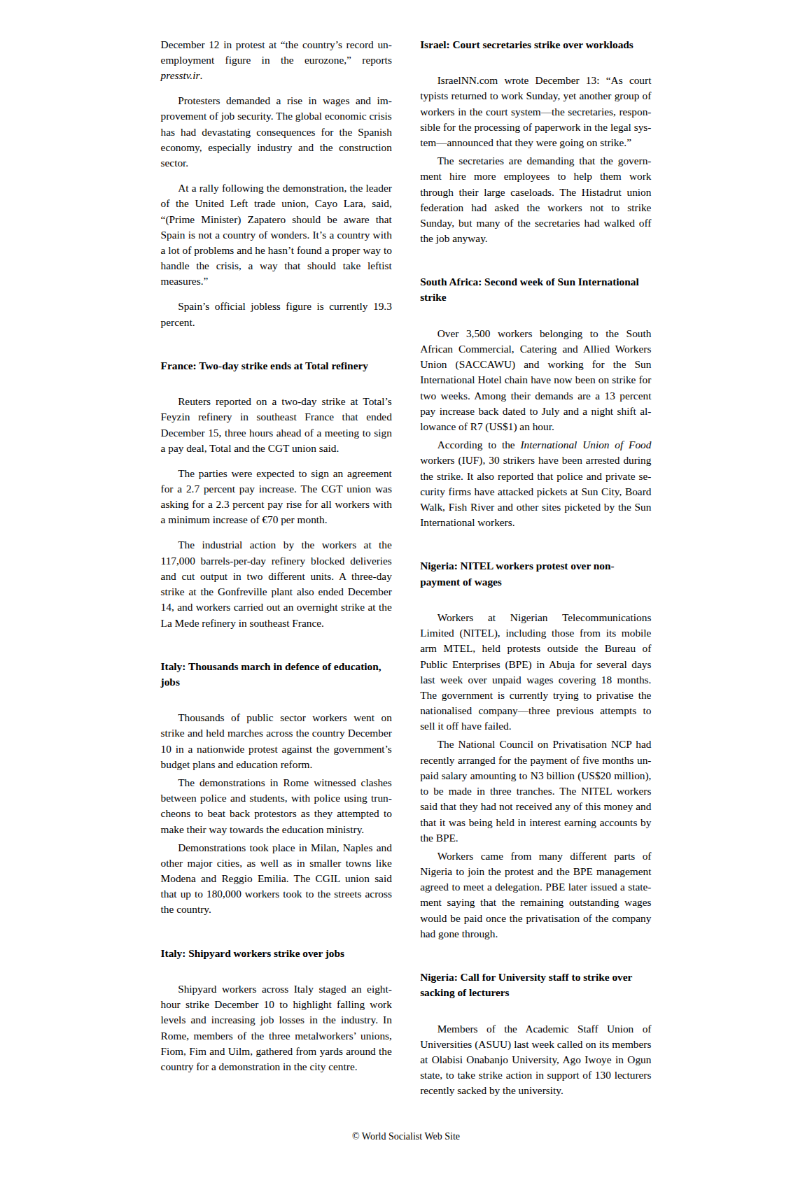December 12 in protest at “the country’s record unemployment figure in the eurozone,” reports presstv.ir.
Protesters demanded a rise in wages and improvement of job security. The global economic crisis has had devastating consequences for the Spanish economy, especially industry and the construction sector.
At a rally following the demonstration, the leader of the United Left trade union, Cayo Lara, said, “(Prime Minister) Zapatero should be aware that Spain is not a country of wonders. It’s a country with a lot of problems and he hasn’t found a proper way to handle the crisis, a way that should take leftist measures.”
Spain’s official jobless figure is currently 19.3 percent.
France: Two-day strike ends at Total refinery
Reuters reported on a two-day strike at Total’s Feyzin refinery in southeast France that ended December 15, three hours ahead of a meeting to sign a pay deal, Total and the CGT union said.
The parties were expected to sign an agreement for a 2.7 percent pay increase. The CGT union was asking for a 2.3 percent pay rise for all workers with a minimum increase of €70 per month.
The industrial action by the workers at the 117,000 barrels-per-day refinery blocked deliveries and cut output in two different units. A three-day strike at the Gonfreville plant also ended December 14, and workers carried out an overnight strike at the La Mede refinery in southeast France.
Italy: Thousands march in defence of education, jobs
Thousands of public sector workers went on strike and held marches across the country December 10 in a nationwide protest against the government’s budget plans and education reform.
The demonstrations in Rome witnessed clashes between police and students, with police using truncheons to beat back protestors as they attempted to make their way towards the education ministry.
Demonstrations took place in Milan, Naples and other major cities, as well as in smaller towns like Modena and Reggio Emilia. The CGIL union said that up to 180,000 workers took to the streets across the country.
Italy: Shipyard workers strike over jobs
Shipyard workers across Italy staged an eight-hour strike December 10 to highlight falling work levels and increasing job losses in the industry. In Rome, members of the three metalworkers’ unions, Fiom, Fim and Uilm, gathered from yards around the country for a demonstration in the city centre.
Israel: Court secretaries strike over workloads
IsraelNN.com wrote December 13: “As court typists returned to work Sunday, yet another group of workers in the court system—the secretaries, responsible for the processing of paperwork in the legal system—announced that they were going on strike.”
The secretaries are demanding that the government hire more employees to help them work through their large caseloads. The Histadrut union federation had asked the workers not to strike Sunday, but many of the secretaries had walked off the job anyway.
South Africa: Second week of Sun International strike
Over 3,500 workers belonging to the South African Commercial, Catering and Allied Workers Union (SACCAWU) and working for the Sun International Hotel chain have now been on strike for two weeks. Among their demands are a 13 percent pay increase back dated to July and a night shift allowance of R7 (US$1) an hour.
According to the International Union of Food workers (IUF), 30 strikers have been arrested during the strike. It also reported that police and private security firms have attacked pickets at Sun City, Board Walk, Fish River and other sites picketed by the Sun International workers.
Nigeria: NITEL workers protest over non-payment of wages
Workers at Nigerian Telecommunications Limited (NITEL), including those from its mobile arm MTEL, held protests outside the Bureau of Public Enterprises (BPE) in Abuja for several days last week over unpaid wages covering 18 months. The government is currently trying to privatise the nationalised company—three previous attempts to sell it off have failed.
The National Council on Privatisation NCP had recently arranged for the payment of five months unpaid salary amounting to N3 billion (US$20 million), to be made in three tranches. The NITEL workers said that they had not received any of this money and that it was being held in interest earning accounts by the BPE.
Workers came from many different parts of Nigeria to join the protest and the BPE management agreed to meet a delegation. PBE later issued a statement saying that the remaining outstanding wages would be paid once the privatisation of the company had gone through.
Nigeria: Call for University staff to strike over sacking of lecturers
Members of the Academic Staff Union of Universities (ASUU) last week called on its members at Olabisi Onabanjo University, Ago Iwoye in Ogun state, to take strike action in support of 130 lecturers recently sacked by the university.
© World Socialist Web Site